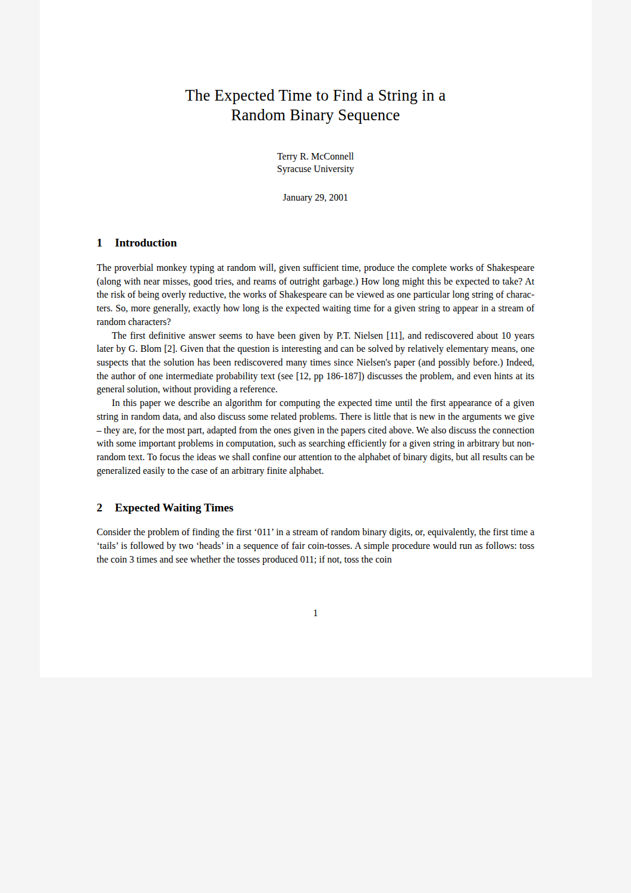The Expected Time to Find a String in a
Random Binary Sequence
Terry R. McConnell Syracuse University
January 29, 2001
1 Introduction
The proverbial monkey typing at random will, given sufficient time, produce the complete works of Shakespeare (along with near misses, good tries, and reams of outright garbage.) How long might this be expected to take? At the risk of being overly reductive, the works of Shakespeare can be viewed as one particular long string of characters. So, more generally, exactly how long is the expected waiting time for a given string to appear in a stream of random characters?
The first definitive answer seems to have been given by P.T. Nielsen [11], and rediscovered about 10 years later by G. Blom [2]. Given that the question is interesting and can be solved by relatively elementary means, one suspects that the solution has been rediscovered many times since Nielsen's paper (and possibly before.) Indeed, the author of one intermediate probability text (see [12, pp 186-187]) discusses the problem, and even hints at its general solution, without providing a reference.
In this paper we describe an algorithm for computing the expected time until the first appearance of a given string in random data, and also discuss some related problems. There is little that is new in the arguments we give – they are, for the most part, adapted from the ones given in the papers cited above. We also discuss the connection with some important problems in computation, such as searching efficiently for a given string in arbitrary but non-random text. To focus the ideas we shall confine our attention to the alphabet of binary digits, but all results can be generalized easily to the case of an arbitrary finite alphabet.
2 Expected Waiting Times
Consider the problem of finding the first ‘011’ in a stream of random binary digits, or, equivalently, the first time a ‘tails’ is followed by two ‘heads’ in a sequence of fair coin-tosses. A simple procedure would run as follows: toss the coin 3 times and see whether the tosses produced 011; if not, toss the coin
1